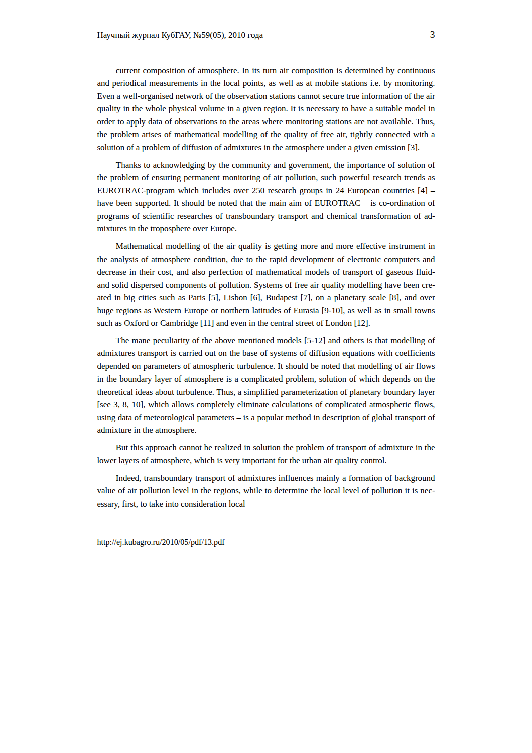Научный журнал КубГАУ, №59(05), 2010 года 3
current composition of atmosphere. In its turn air composition is determined by continuous and periodical measurements in the local points, as well as at mobile stations i.e. by monitoring. Even a well-organised network of the observation stations cannot secure true information of the air quality in the whole physical volume in a given region. It is necessary to have a suitable model in order to apply data of observations to the areas where monitoring stations are not available. Thus, the problem arises of mathematical modelling of the quality of free air, tightly connected with a solution of a problem of diffusion of admixtures in the atmosphere under a given emission [3].
Thanks to acknowledging by the community and government, the importance of solution of the problem of ensuring permanent monitoring of air pollution, such powerful research trends as EUROTRAC-program which includes over 250 research groups in 24 European countries [4] – have been supported. It should be noted that the main aim of EUROTRAC – is co-ordination of programs of scientific researches of transboundary transport and chemical transformation of admixtures in the troposphere over Europe.
Mathematical modelling of the air quality is getting more and more effective instrument in the analysis of atmosphere condition, due to the rapid development of electronic computers and decrease in their cost, and also perfection of mathematical models of transport of gaseous fluid- and solid dispersed components of pollution. Systems of free air quality modelling have been created in big cities such as Paris [5], Lisbon [6], Budapest [7], on a planetary scale [8], and over huge regions as Western Europe or northern latitudes of Eurasia [9-10], as well as in small towns such as Oxford or Cambridge [11] and even in the central street of London [12].
The mane peculiarity of the above mentioned models [5-12] and others is that modelling of admixtures transport is carried out on the base of systems of diffusion equations with coefficients depended on parameters of atmospheric turbulence. It should be noted that modelling of air flows in the boundary layer of atmosphere is a complicated problem, solution of which depends on the theoretical ideas about turbulence. Thus, a simplified parameterization of planetary boundary layer [see 3, 8, 10], which allows completely eliminate calculations of complicated atmospheric flows, using data of meteorological parameters – is a popular method in description of global transport of admixture in the atmosphere.
But this approach cannot be realized in solution the problem of transport of admixture in the lower layers of atmosphere, which is very important for the urban air quality control.
Indeed, transboundary transport of admixtures influences mainly a formation of background value of air pollution level in the regions, while to determine the local level of pollution it is necessary, first, to take into consideration local
http://ej.kubagro.ru/2010/05/pdf/13.pdf